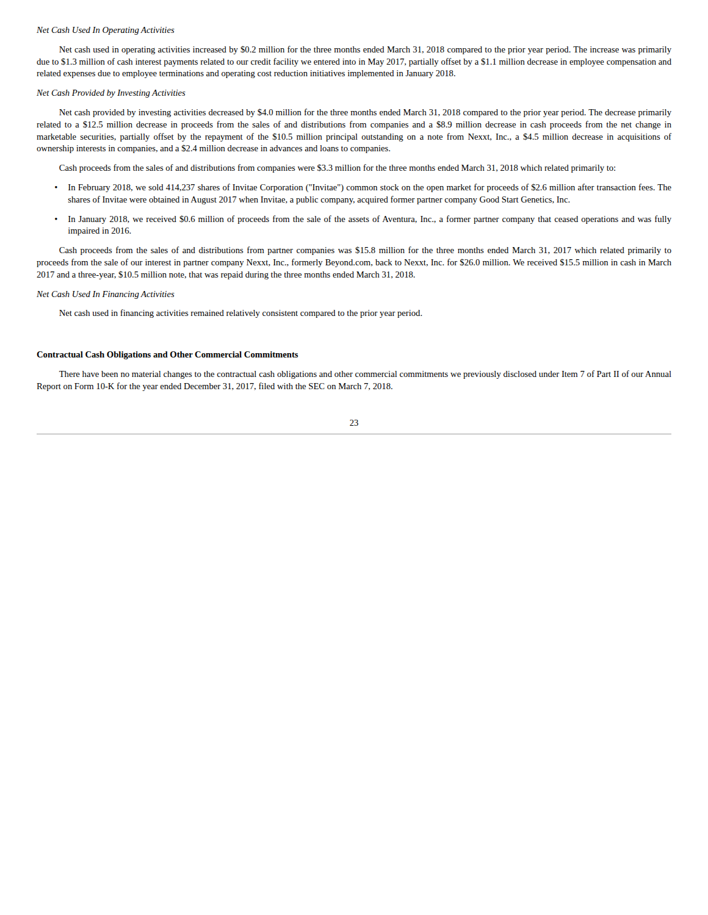Net Cash Used In Operating Activities
Net cash used in operating activities increased by $0.2 million for the three months ended March 31, 2018 compared to the prior year period. The increase was primarily due to $1.3 million of cash interest payments related to our credit facility we entered into in May 2017, partially offset by a $1.1 million decrease in employee compensation and related expenses due to employee terminations and operating cost reduction initiatives implemented in January 2018.
Net Cash Provided by Investing Activities
Net cash provided by investing activities decreased by $4.0 million for the three months ended March 31, 2018 compared to the prior year period. The decrease primarily related to a $12.5 million decrease in proceeds from the sales of and distributions from companies and a $8.9 million decrease in cash proceeds from the net change in marketable securities, partially offset by the repayment of the $10.5 million principal outstanding on a note from Nexxt, Inc., a $4.5 million decrease in acquisitions of ownership interests in companies, and a $2.4 million decrease in advances and loans to companies.
Cash proceeds from the sales of and distributions from companies were $3.3 million for the three months ended March 31, 2018 which related primarily to:
In February 2018, we sold 414,237 shares of Invitae Corporation ("Invitae") common stock on the open market for proceeds of $2.6 million after transaction fees. The shares of Invitae were obtained in August 2017 when Invitae, a public company, acquired former partner company Good Start Genetics, Inc.
In January 2018, we received $0.6 million of proceeds from the sale of the assets of Aventura, Inc., a former partner company that ceased operations and was fully impaired in 2016.
Cash proceeds from the sales of and distributions from partner companies was $15.8 million for the three months ended March 31, 2017 which related primarily to proceeds from the sale of our interest in partner company Nexxt, Inc., formerly Beyond.com, back to Nexxt, Inc. for $26.0 million. We received $15.5 million in cash in March 2017 and a three-year, $10.5 million note, that was repaid during the three months ended March 31, 2018.
Net Cash Used In Financing Activities
Net cash used in financing activities remained relatively consistent compared to the prior year period.
Contractual Cash Obligations and Other Commercial Commitments
There have been no material changes to the contractual cash obligations and other commercial commitments we previously disclosed under Item 7 of Part II of our Annual Report on Form 10-K for the year ended December 31, 2017, filed with the SEC on March 7, 2018.
23